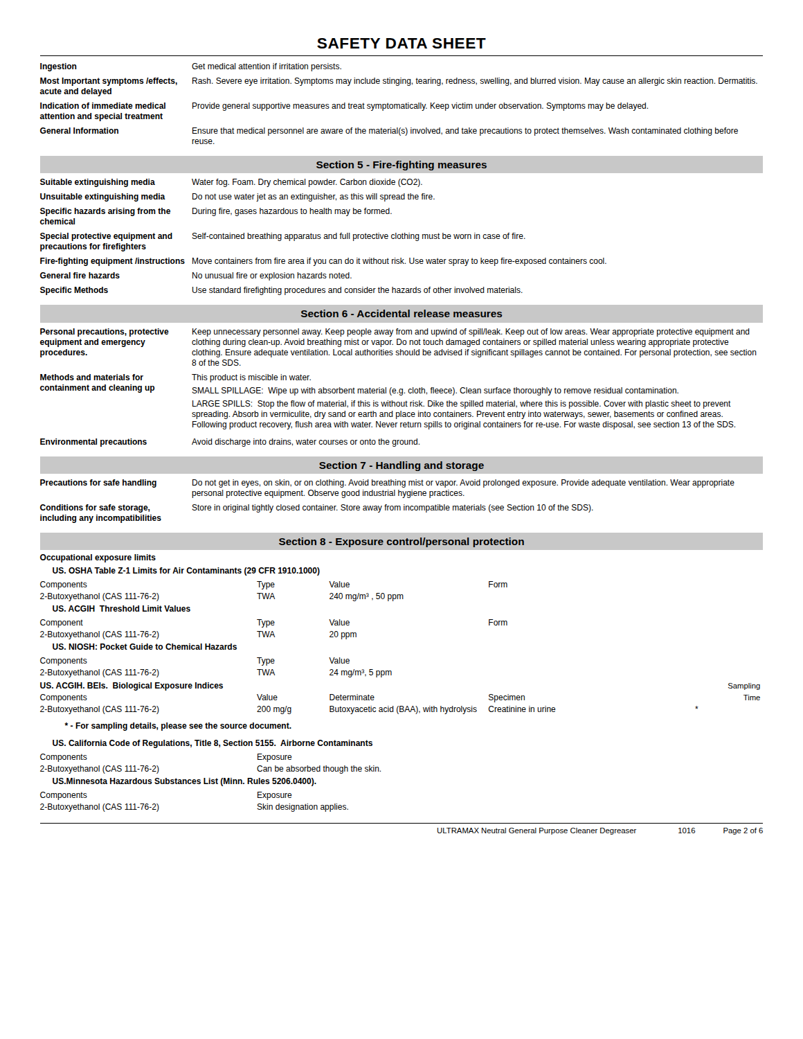SAFETY DATA SHEET
| Ingestion | Get medical attention if irritation persists. |
| Most Important symptoms /effects, acute and delayed | Rash. Severe eye irritation. Symptoms may include stinging, tearing, redness, swelling, and blurred vision. May cause an allergic skin reaction. Dermatitis. |
| Indication of immediate medical attention and special treatment | Provide general supportive measures and treat symptomatically. Keep victim under observation. Symptoms may be delayed. |
| General Information | Ensure that medical personnel are aware of the material(s) involved, and take precautions to protect themselves. Wash contaminated clothing before reuse. |
Section 5 - Fire-fighting measures
| Suitable extinguishing media | Water fog. Foam. Dry chemical powder. Carbon dioxide (CO2). |
| Unsuitable extinguishing media | Do not use water jet as an extinguisher, as this will spread the fire. |
| Specific hazards arising from the chemical | During fire, gases hazardous to health may be formed. |
| Special protective equipment and precautions for firefighters | Self-contained breathing apparatus and full protective clothing must be worn in case of fire. |
| Fire-fighting equipment /instructions | Move containers from fire area if you can do it without risk. Use water spray to keep fire-exposed containers cool. |
| General fire hazards | No unusual fire or explosion hazards noted. |
| Specific Methods | Use standard firefighting procedures and consider the hazards of other involved materials. |
Section 6 - Accidental release measures
| Personal precautions, protective equipment and emergency procedures. | Keep unnecessary personnel away. Keep people away from and upwind of spill/leak. Keep out of low areas. Wear appropriate protective equipment and clothing during clean-up. Avoid breathing mist or vapor. Do not touch damaged containers or spilled material unless wearing appropriate protective clothing. Ensure adequate ventilation. Local authorities should be advised if significant spillages cannot be contained. For personal protection, see section 8 of the SDS. |
| Methods and materials for containment and cleaning up | This product is miscible in water. SMALL SPILLAGE: Wipe up with absorbent material (e.g. cloth, fleece). Clean surface thoroughly to remove residual contamination. LARGE SPILLS: Stop the flow of material, if this is without risk. Dike the spilled material, where this is possible. Cover with plastic sheet to prevent spreading. Absorb in vermiculite, dry sand or earth and place into containers. Prevent entry into waterways, sewer, basements or confined areas. Following product recovery, flush area with water. Never return spills to original containers for re-use. For waste disposal, see section 13 of the SDS. |
| Environmental precautions | Avoid discharge into drains, water courses or onto the ground. |
Section 7 - Handling and storage
| Precautions for safe handling | Do not get in eyes, on skin, or on clothing. Avoid breathing mist or vapor. Avoid prolonged exposure. Provide adequate ventilation. Wear appropriate personal protective equipment. Observe good industrial hygiene practices. |
| Conditions for safe storage, including any incompatibilities | Store in original tightly closed container. Store away from incompatible materials (see Section 10 of the SDS). |
Section 8 - Exposure control/personal protection
Occupational exposure limits
US. OSHA Table Z-1 Limits for Air Contaminants (29 CFR 1910.1000)
| Components | Type | Value | Form | |
| 2-Butoxyethanol (CAS 111-76-2) | TWA | 240 mg/m³ , 50 ppm | | |
US. ACGIH Threshold Limit Values
| Component | Type | Value | Form | |
| 2-Butoxyethanol (CAS 111-76-2) | TWA | 20 ppm | | |
US. NIOSH: Pocket Guide to Chemical Hazards
| Components | Type | Value | | |
| 2-Butoxyethanol (CAS 111-76-2) | TWA | 24 mg/m³, 5 ppm | | |
| US. ACGIH. BEIs. Biological Exposure Indices | Sampling |
| Components | Value | Determinate | Specimen | Time |
| 2-Butoxyethanol (CAS 111-76-2) | 200 mg/g | Butoxyacetic acid (BAA), with hydrolysis | Creatinine in urine | * |
* - For sampling details, please see the source document.
US. California Code of Regulations, Title 8, Section 5155. Airborne Contaminants
| Components | Exposure |
| 2-Butoxyethanol (CAS 111-76-2) | Can be absorbed though the skin. |
US.Minnesota Hazardous Substances List (Minn. Rules 5206.0400).
| Components | Exposure |
| 2-Butoxyethanol (CAS 111-76-2) | Skin designation applies. |
ULTRAMAX Neutral General Purpose Cleaner Degreaser 1016 Page 2 of 6